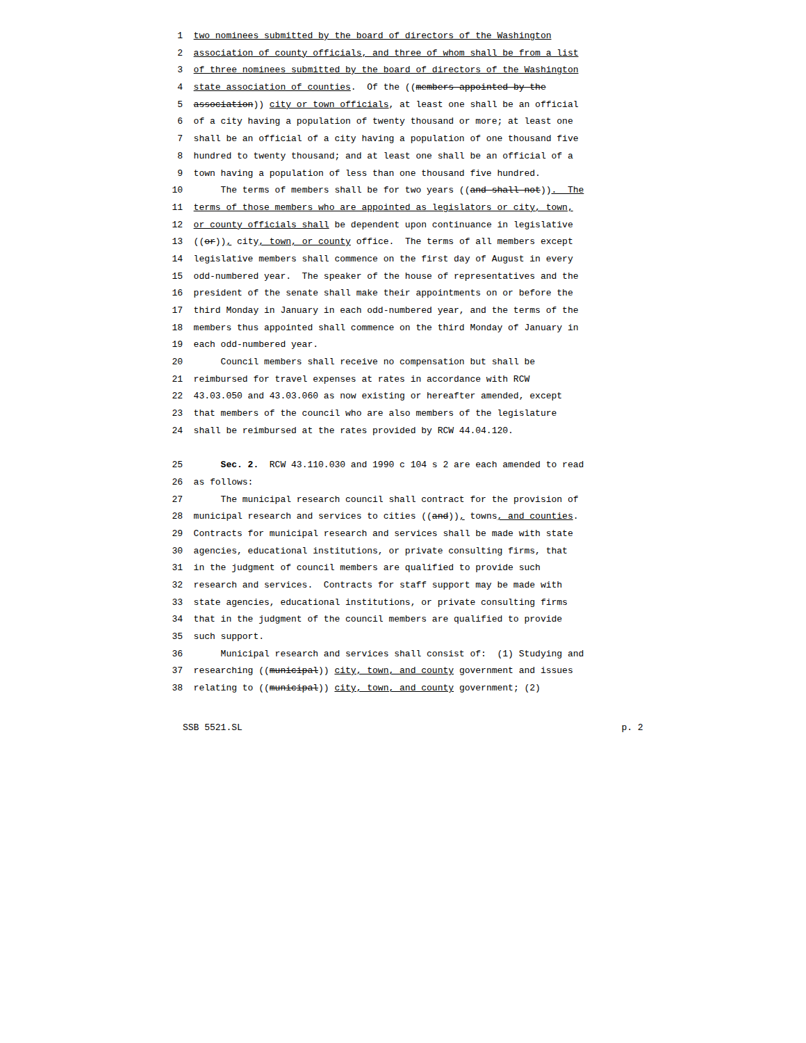1 two nominees submitted by the board of directors of the Washington
2 association of county officials, and three of whom shall be from a list
3 of three nominees submitted by the board of directors of the Washington
4 state association of counties. Of the ((members appointed by the
5 association)) city or town officials, at least one shall be an official
6 of a city having a population of twenty thousand or more; at least one
7 shall be an official of a city having a population of one thousand five
8 hundred to twenty thousand; and at least one shall be an official of a
9 town having a population of less than one thousand five hundred.
10 The terms of members shall be for two years ((and shall not)). The
11 terms of those members who are appointed as legislators or city, town,
12 or county officials shall be dependent upon continuance in legislative
13((or)), city, town, or county office. The terms of all members except
14 legislative members shall commence on the first day of August in every
15 odd-numbered year. The speaker of the house of representatives and the
16 president of the senate shall make their appointments on or before the
17 third Monday in January in each odd-numbered year, and the terms of the
18 members thus appointed shall commence on the third Monday of January in
19 each odd-numbered year.
20 Council members shall receive no compensation but shall be
21 reimbursed for travel expenses at rates in accordance with RCW
2243.03.050 and 43.03.060 as now existing or hereafter amended, except
23 that members of the council who are also members of the legislature
24 shall be reimbursed at the rates provided by RCW 44.04.120.
25 Sec. 2. RCW 43.110.030 and 1990 c 104 s 2 are each amended to read
26 as follows:
27 The municipal research council shall contract for the provision of
28 municipal research and services to cities ((and)), towns, and counties.
29 Contracts for municipal research and services shall be made with state
30 agencies, educational institutions, or private consulting firms, that
31 in the judgment of council members are qualified to provide such
32 research and services. Contracts for staff support may be made with
33 state agencies, educational institutions, or private consulting firms
34 that in the judgment of the council members are qualified to provide
35 such support.
36 Municipal research and services shall consist of: (1) Studying and
37 researching ((municipal)) city, town, and county government and issues
38 relating to ((municipal)) city, town, and county government; (2)
SSB 5521.SL p. 2